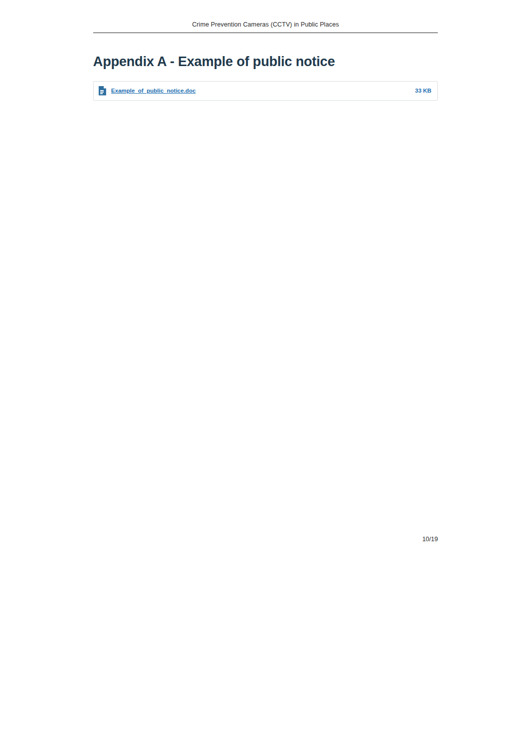Crime Prevention Cameras (CCTV) in Public Places
Appendix A - Example of public notice
Example_of_public_notice.doc
33 KB
10/19